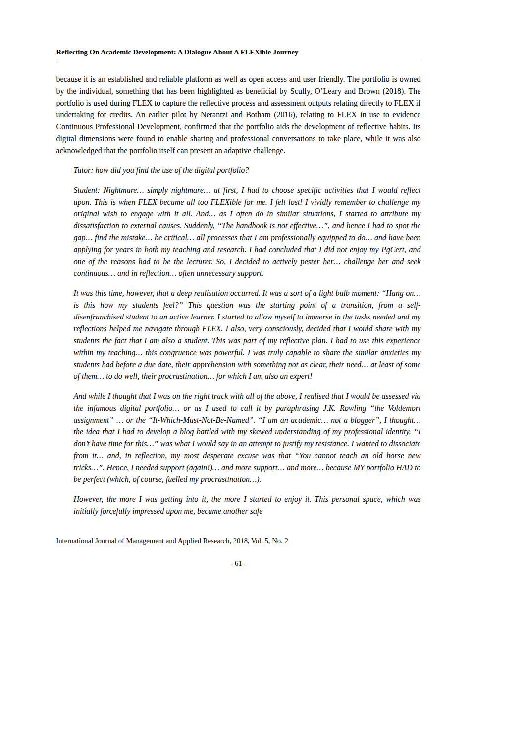Reflecting On Academic Development: A Dialogue About A FLEXible Journey
because it is an established and reliable platform as well as open access and user friendly. The portfolio is owned by the individual, something that has been highlighted as beneficial by Scully, O’Leary and Brown (2018). The portfolio is used during FLEX to capture the reflective process and assessment outputs relating directly to FLEX if undertaking for credits. An earlier pilot by Nerantzi and Botham (2016), relating to FLEX in use to evidence Continuous Professional Development, confirmed that the portfolio aids the development of reflective habits. Its digital dimensions were found to enable sharing and professional conversations to take place, while it was also acknowledged that the portfolio itself can present an adaptive challenge.
Tutor: how did you find the use of the digital portfolio?
Student: Nightmare… simply nightmare… at first, I had to choose specific activities that I would reflect upon. This is when FLEX became all too FLEXible for me. I felt lost! I vividly remember to challenge my original wish to engage with it all. And… as I often do in similar situations, I started to attribute my dissatisfaction to external causes. Suddenly, “The handbook is not effective…”, and hence I had to spot the gap… find the mistake… be critical… all processes that I am professionally equipped to do… and have been applying for years in both my teaching and research. I had concluded that I did not enjoy my PgCert, and one of the reasons had to be the lecturer. So, I decided to actively pester her… challenge her and seek continuous… and in reflection… often unnecessary support.
It was this time, however, that a deep realisation occurred. It was a sort of a light bulb moment: “Hang on… is this how my students feel?” This question was the starting point of a transition, from a self-disenfranchised student to an active learner. I started to allow myself to immerse in the tasks needed and my reflections helped me navigate through FLEX. I also, very consciously, decided that I would share with my students the fact that I am also a student. This was part of my reflective plan. I had to use this experience within my teaching… this congruence was powerful. I was truly capable to share the similar anxieties my students had before a due date, their apprehension with something not as clear, their need… at least of some of them… to do well, their procrastination… for which I am also an expert!
And while I thought that I was on the right track with all of the above, I realised that I would be assessed via the infamous digital portfolio… or as I used to call it by paraphrasing J.K. Rowling “the Voldemort assignment” … or the “It-Which-Must-Not-Be-Named”. “I am an academic… not a blogger”, I thought… the idea that I had to develop a blog battled with my skewed understanding of my professional identity. “I don’t have time for this…” was what I would say in an attempt to justify my resistance. I wanted to dissociate from it… and, in reflection, my most desperate excuse was that “You cannot teach an old horse new tricks…”. Hence, I needed support (again!)… and more support… and more… because MY portfolio HAD to be perfect (which, of course, fuelled my procrastination…).
However, the more I was getting into it, the more I started to enjoy it. This personal space, which was initially forcefully impressed upon me, became another safe
International Journal of Management and Applied Research, 2018, Vol. 5, No. 2
- 61 -